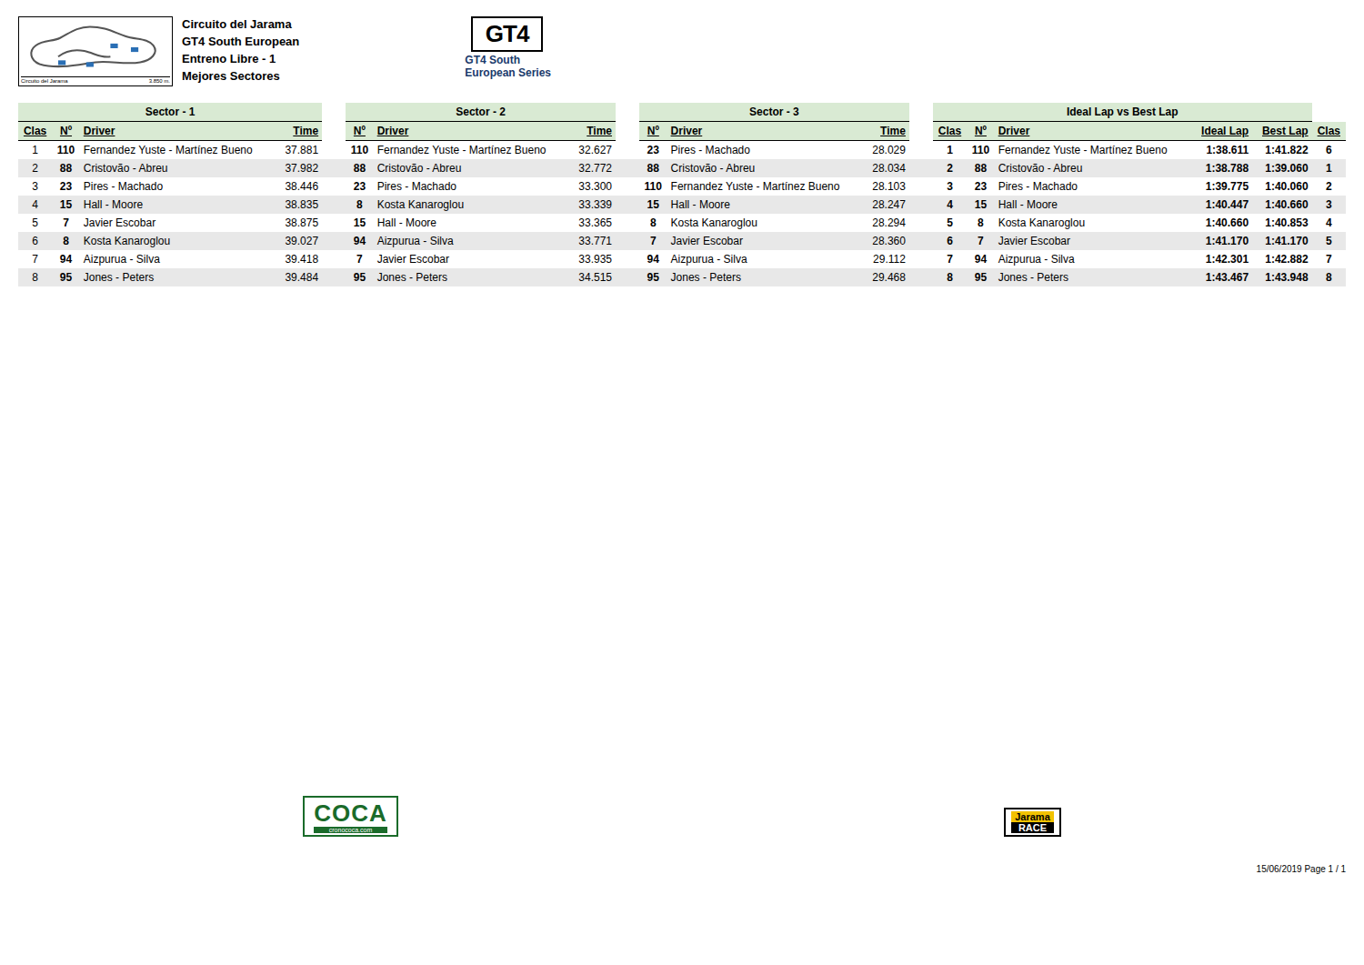Circuito del Jarama 3.850 m.
Circuito del Jarama
GT4 South European
Entreno Libre - 1
Mejores Sectores
GT4
GT4 South
European Series
| Sector - 1 | | Sector - 2 | | Sector - 3 | | Ideal Lap vs Best Lap |
| --- | --- | --- | --- | --- | --- | --- |
| Clas | Nº | Driver | Time | | Nº | Driver | Time | | Nº | Driver | Time | | Clas | Nº | Driver | Ideal Lap | Best Lap | Clas |
| 1 | 110 | Fernandez Yuste - Martínez Bueno | 37.881 | | 110 | Fernandez Yuste - Martínez Bueno | 32.627 | | 23 | Pires - Machado | 28.029 | | 1 | 110 | Fernandez Yuste - Martínez Bueno | 1:38.611 | 1:41.822 | 6 |
| 2 | 88 | Cristovão - Abreu | 37.982 | | 88 | Cristovão - Abreu | 32.772 | | 88 | Cristovão - Abreu | 28.034 | | 2 | 88 | Cristovão - Abreu | 1:38.788 | 1:39.060 | 1 |
| 3 | 23 | Pires - Machado | 38.446 | | 23 | Pires - Machado | 33.300 | | 110 | Fernandez Yuste - Martínez Bueno | 28.103 | | 3 | 23 | Pires - Machado | 1:39.775 | 1:40.060 | 2 |
| 4 | 15 | Hall - Moore | 38.835 | | 8 | Kosta Kanaroglou | 33.339 | | 15 | Hall - Moore | 28.247 | | 4 | 15 | Hall - Moore | 1:40.447 | 1:40.660 | 3 |
| 5 | 7 | Javier Escobar | 38.875 | | 15 | Hall - Moore | 33.365 | | 8 | Kosta Kanaroglou | 28.294 | | 5 | 8 | Kosta Kanaroglou | 1:40.660 | 1:40.853 | 4 |
| 6 | 8 | Kosta Kanaroglou | 39.027 | | 94 | Aizpurua - Silva | 33.771 | | 7 | Javier Escobar | 28.360 | | 6 | 7 | Javier Escobar | 1:41.170 | 1:41.170 | 5 |
| 7 | 94 | Aizpurua - Silva | 39.418 | | 7 | Javier Escobar | 33.935 | | 94 | Aizpurua - Silva | 29.112 | | 7 | 94 | Aizpurua - Silva | 1:42.301 | 1:42.882 | 7 |
| 8 | 95 | Jones - Peters | 39.484 | | 95 | Jones - Peters | 34.515 | | 95 | Jones - Peters | 29.468 | | 8 | 95 | Jones - Peters | 1:43.467 | 1:43.948 | 8 |
COCA
cronococa.com
Jarama
RACE
15/06/2019 Page 1 / 1